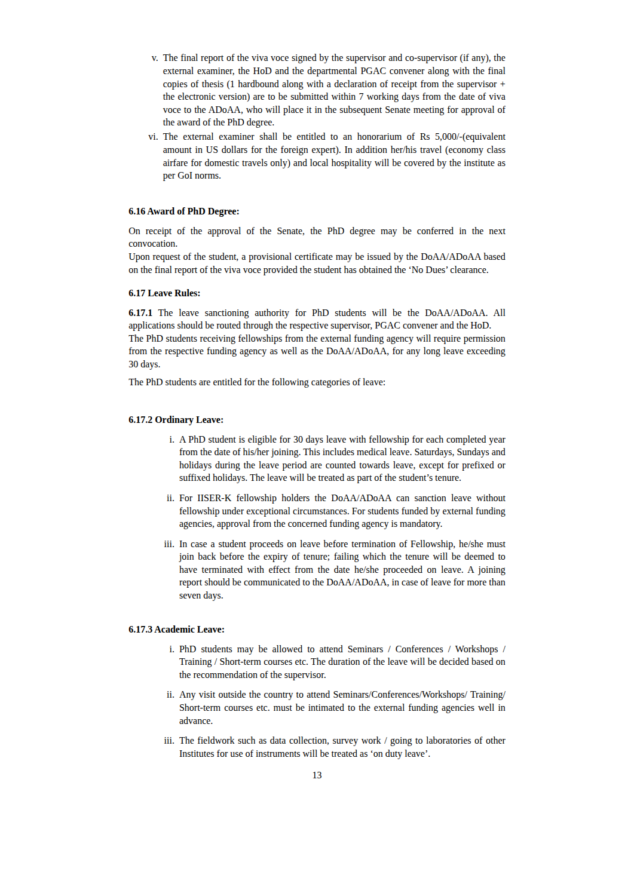The final report of the viva voce signed by the supervisor and co-supervisor (if any), the external examiner, the HoD and the departmental PGAC convener along with the final copies of thesis (1 hardbound along with a declaration of receipt from the supervisor + the electronic version) are to be submitted within 7 working days from the date of viva voce to the ADoAA, who will place it in the subsequent Senate meeting for approval of the award of the PhD degree.
The external examiner shall be entitled to an honorarium of Rs 5,000/-(equivalent amount in US dollars for the foreign expert). In addition her/his travel (economy class airfare for domestic travels only) and local hospitality will be covered by the institute as per GoI norms.
6.16 Award of PhD Degree:
On receipt of the approval of the Senate, the PhD degree may be conferred in the next convocation.
Upon request of the student, a provisional certificate may be issued by the DoAA/ADoAA based on the final report of the viva voce provided the student has obtained the ‘No Dues’ clearance.
6.17 Leave Rules:
6.17.1 The leave sanctioning authority for PhD students will be the DoAA/ADoAA. All applications should be routed through the respective supervisor, PGAC convener and the HoD.
The PhD students receiving fellowships from the external funding agency will require permission from the respective funding agency as well as the DoAA/ADoAA, for any long leave exceeding 30 days.
The PhD students are entitled for the following categories of leave:
6.17.2 Ordinary Leave:
A PhD student is eligible for 30 days leave with fellowship for each completed year from the date of his/her joining. This includes medical leave. Saturdays, Sundays and holidays during the leave period are counted towards leave, except for prefixed or suffixed holidays. The leave will be treated as part of the student’s tenure.
For IISER-K fellowship holders the DoAA/ADoAA can sanction leave without fellowship under exceptional circumstances. For students funded by external funding agencies, approval from the concerned funding agency is mandatory.
In case a student proceeds on leave before termination of Fellowship, he/she must join back before the expiry of tenure; failing which the tenure will be deemed to have terminated with effect from the date he/she proceeded on leave. A joining report should be communicated to the DoAA/ADoAA, in case of leave for more than seven days.
6.17.3 Academic Leave:
PhD students may be allowed to attend Seminars / Conferences / Workshops / Training / Short-term courses etc. The duration of the leave will be decided based on the recommendation of the supervisor.
Any visit outside the country to attend Seminars/Conferences/Workshops/ Training/ Short-term courses etc. must be intimated to the external funding agencies well in advance.
The fieldwork such as data collection, survey work / going to laboratories of other Institutes for use of instruments will be treated as ‘on duty leave’.
13